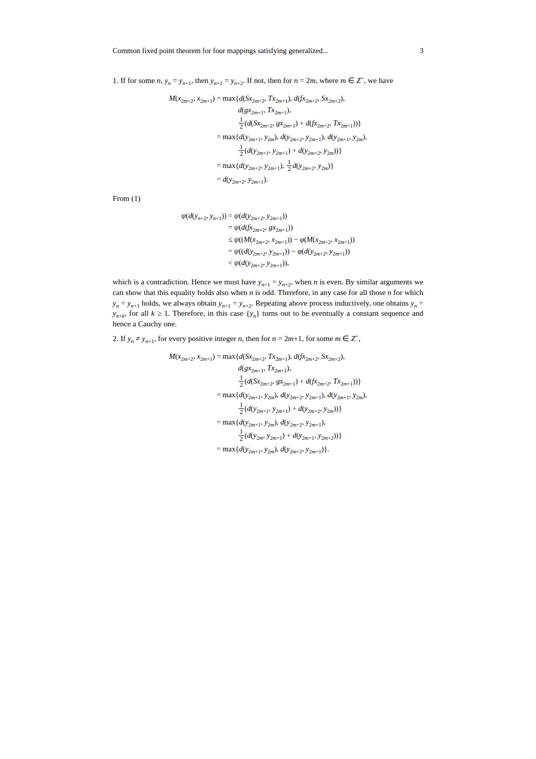Common fixed point theorem for four mappings satisfying generalized... 3
1. If for some n, yn = yn+1, then yn+1 = yn+2. If not, then for n = 2m, where m ∈ Z+, we have
| M ( x 2 m +2 , x 2 m +1 ) | = | max{ d ( Sx 2 m +2 , Tx 2 m +1 ), d ( fx 2 m +2 , Sx 2 m +2 ), |
| | | d ( gx 2 m +1 , Tx 2 m +1 ), |
| | | 1 2 ( d ( Sx 2 m +2 , gx 2 m +1 ) + d ( fx 2 m +2 , Tx 2 m +1 ))} |
| | = | max{ d ( y 2 m +1 , y 2 m ), d ( y 2 m +2 , y 2 m +1 ), d ( y 2 m +1 , y 2 m ), |
| | | 1 2 ( d ( y 2 m +1 , y 2 m +1 ) + d ( y 2 m +2 , y 2 m ))} |
| | = | max{ d ( y 2 m +2 , y 2 m +1 ), 1 2 d ( y 2 m +2 , y 2 m )} |
| | = | d ( y 2 m +2 , y 2 m +1 ). |
From (1)
| ψ ( d ( y n +2 , y n +1 )) | = | ψ ( d ( y 2 m +2 , y 2 m +1 )) |
| | = | ψ ( d ( fx 2 m +2 , gx 2 m +1 )) |
| | ≤ | ψ (( M ( x 2 m +2 , x 2 m +1 )) − φ ( M ( x 2 m +2 , x 2 m +1 )) |
| | = | ψ (( d ( y 2 m +2 , y 2 m +1 )) − φ ( d ( y 2 m +2 , y 2 m +1 )) |
| | < | ψ ( d ( y 2 m +2 , y 2 m +1 )), |
which is a contradiction. Hence we must have yn+1 = yn+2, when n is even. By similar arguments we can show that this equality holds also when n is odd. Therefore, in any case for all those n for which yn = yn+1 holds, we always obtain yn+1 = yn+2. Repeating above process inductively, one obtains yn = yn+k, for all k ≥ 1. Therefore, in this case {yn} turns out to be eventually a constant sequence and hence a Cauchy one.
2. If yn ≠ yn+1, for every positive integer n, then for n = 2m+1, for some m ∈ Z+,
| M ( x 2 m +2 , x 2 m +1 ) | = | max{ d ( Sx 2 m +2 , Tx 2 m +1 ), d ( fx 2 m +2 , Sx 2 m +2 ), |
| | | d ( gx 2 m +1 , Tx 2 m +1 ), |
| | | 1 2 ( d ( Sx 2 m +2 , gx 2 m +1 ) + d ( fx 2 m +2 , Tx 2 m +1 ))} |
| | = | max{ d ( y 2 m +1 , y 2 m ), d ( y 2 m +2 , y 2 m +1 ), d ( y 2 m +1 , y 2 m ), |
| | | 1 2 ( d ( y 2 m +1 , y 2 m +1 ) + d ( y 2 m +2 , y 2 m ))} |
| | = | max{ d ( y 2 m +1 , y 2 m ), d ( y 2 m +2 , y 2 m +1 ), |
| | | 1 2 ( d ( y 2 m , y 2 m +1 ) + d ( y 2 m +1 , y 2 m +2 ))} |
| | = | max{ d ( y 2 m +1 , y 2 m ), d ( y 2 m +2 , y 2 m +1 )}. |